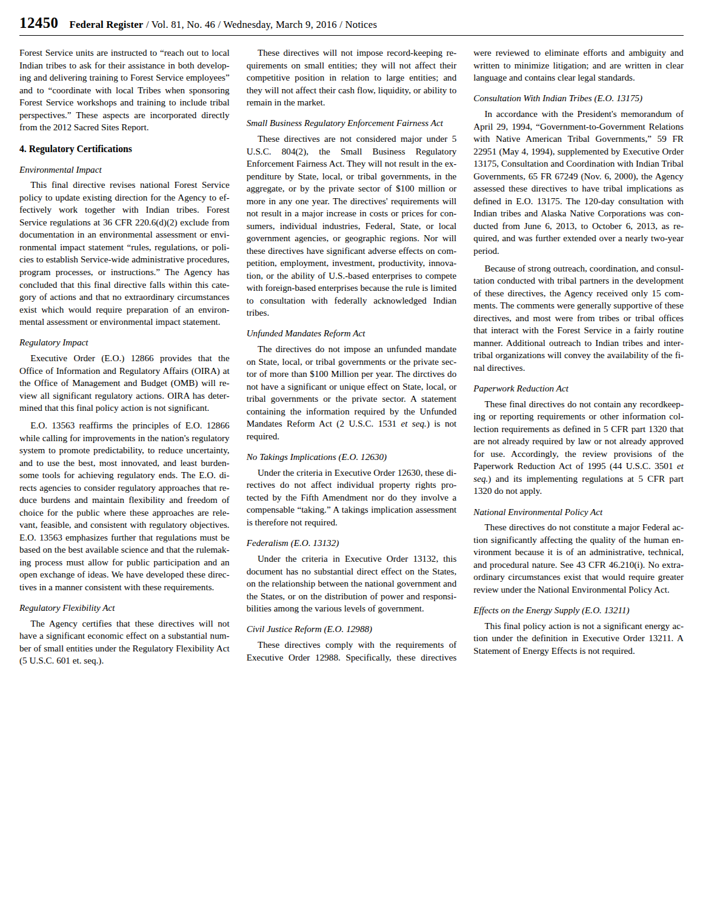12450
Federal Register / Vol. 81, No. 46 / Wednesday, March 9, 2016 / Notices
Forest Service units are instructed to “reach out to local Indian tribes to ask for their assistance in both developing and delivering training to Forest Service employees” and to “coordinate with local Tribes when sponsoring Forest Service workshops and training to include tribal perspectives.” These aspects are incorporated directly from the 2012 Sacred Sites Report.
4. Regulatory Certifications
Environmental Impact
This final directive revises national Forest Service policy to update existing direction for the Agency to effectively work together with Indian tribes. Forest Service regulations at 36 CFR 220.6(d)(2) exclude from documentation in an environmental assessment or environmental impact statement “rules, regulations, or policies to establish Service-wide administrative procedures, program processes, or instructions.” The Agency has concluded that this final directive falls within this category of actions and that no extraordinary circumstances exist which would require preparation of an environmental assessment or environmental impact statement.
Regulatory Impact
Executive Order (E.O.) 12866 provides that the Office of Information and Regulatory Affairs (OIRA) at the Office of Management and Budget (OMB) will review all significant regulatory actions. OIRA has determined that this final policy action is not significant.
E.O. 13563 reaffirms the principles of E.O. 12866 while calling for improvements in the nation's regulatory system to promote predictability, to reduce uncertainty, and to use the best, most innovated, and least burdensome tools for achieving regulatory ends. The E.O. directs agencies to consider regulatory approaches that reduce burdens and maintain flexibility and freedom of choice for the public where these approaches are relevant, feasible, and consistent with regulatory objectives. E.O. 13563 emphasizes further that regulations must be based on the best available science and that the rulemaking process must allow for public participation and an open exchange of ideas. We have developed these directives in a manner consistent with these requirements.
Regulatory Flexibility Act
The Agency certifies that these directives will not have a significant economic effect on a substantial number of small entities under the Regulatory Flexibility Act (5 U.S.C. 601 et. seq.).
These directives will not impose record-keeping requirements on small entities; they will not affect their competitive position in relation to large entities; and they will not affect their cash flow, liquidity, or ability to remain in the market.
Small Business Regulatory Enforcement Fairness Act
These directives are not considered major under 5 U.S.C. 804(2), the Small Business Regulatory Enforcement Fairness Act. They will not result in the expenditure by State, local, or tribal governments, in the aggregate, or by the private sector of $100 million or more in any one year. The directives' requirements will not result in a major increase in costs or prices for consumers, individual industries, Federal, State, or local government agencies, or geographic regions. Nor will these directives have significant adverse effects on competition, employment, investment, productivity, innovation, or the ability of U.S.-based enterprises to compete with foreign-based enterprises because the rule is limited to consultation with federally acknowledged Indian tribes.
Unfunded Mandates Reform Act
The directives do not impose an unfunded mandate on State, local, or tribal governments or the private sector of more than $100 Million per year. The dirctives do not have a significant or unique effect on State, local, or tribal governments or the private sector. A statement containing the information required by the Unfunded Mandates Reform Act (2 U.S.C. 1531 et seq.) is not required.
No Takings Implications (E.O. 12630)
Under the criteria in Executive Order 12630, these directives do not affect individual property rights protected by the Fifth Amendment nor do they involve a compensable “taking.” A takings implication assessment is therefore not required.
Federalism (E.O. 13132)
Under the criteria in Executive Order 13132, this document has no substantial direct effect on the States, on the relationship between the national government and the States, or on the distribution of power and responsibilities among the various levels of government.
Civil Justice Reform (E.O. 12988)
These directives comply with the requirements of Executive Order 12988. Specifically, these directives were reviewed to eliminate efforts and ambiguity and written to minimize litigation; and are written in clear language and contains clear legal standards.
Consultation With Indian Tribes (E.O. 13175)
In accordance with the President's memorandum of April 29, 1994, “Government-to-Government Relations with Native American Tribal Governments,” 59 FR 22951 (May 4, 1994), supplemented by Executive Order 13175, Consultation and Coordination with Indian Tribal Governments, 65 FR 67249 (Nov. 6, 2000), the Agency assessed these directives to have tribal implications as defined in E.O. 13175. The 120-day consultation with Indian tribes and Alaska Native Corporations was conducted from June 6, 2013, to October 6, 2013, as required, and was further extended over a nearly two-year period.
Because of strong outreach, coordination, and consultation conducted with tribal partners in the development of these directives, the Agency received only 15 comments. The comments were generally supportive of these directives, and most were from tribes or tribal offices that interact with the Forest Service in a fairly routine manner. Additional outreach to Indian tribes and intertribal organizations will convey the availability of the final directives.
Paperwork Reduction Act
These final directives do not contain any recordkeeping or reporting requirements or other information collection requirements as defined in 5 CFR part 1320 that are not already required by law or not already approved for use. Accordingly, the review provisions of the Paperwork Reduction Act of 1995 (44 U.S.C. 3501 et seq.) and its implementing regulations at 5 CFR part 1320 do not apply.
National Environmental Policy Act
These directives do not constitute a major Federal action significantly affecting the quality of the human environment because it is of an administrative, technical, and procedural nature. See 43 CFR 46.210(i). No extraordinary circumstances exist that would require greater review under the National Environmental Policy Act.
Effects on the Energy Supply (E.O. 13211)
This final policy action is not a significant energy action under the definition in Executive Order 13211. A Statement of Energy Effects is not required.